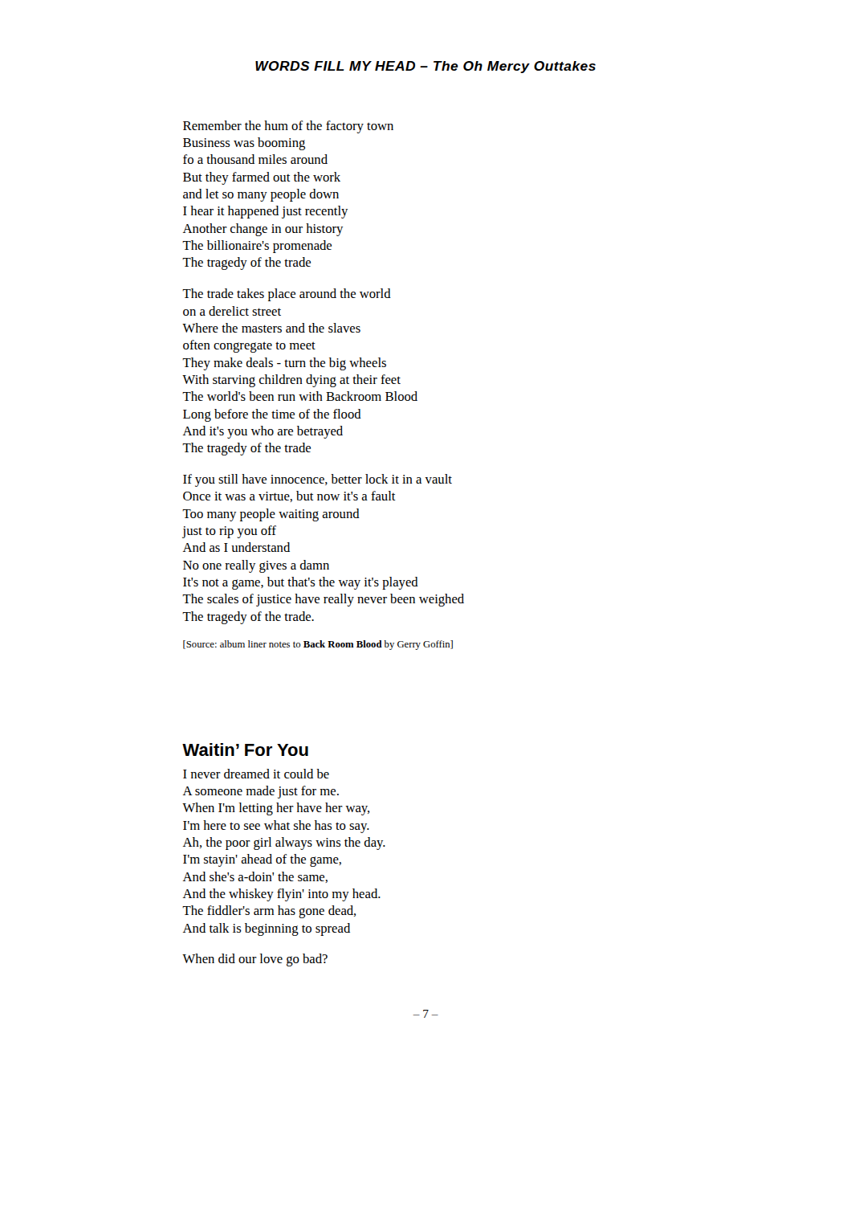WORDS FILL MY HEAD – The Oh Mercy Outtakes
Remember the hum of the factory town
Business was booming
fo a thousand miles around
But they farmed out the work
and let so many people down
I hear it happened just recently
Another change in our history
The billionaire's promenade
The tragedy of the trade
The trade takes place around the world
on a derelict street
Where the masters and the slaves
often congregate to meet
They make deals - turn the big wheels
With starving children dying at their feet
The world's been run with Backroom Blood
Long before the time of the flood
And it's you who are betrayed
The tragedy of the trade
If you still have innocence, better lock it in a vault
Once it was a virtue, but now it's a fault
Too many people waiting around
just to rip you off
And as I understand
No one really gives a damn
It's not a game, but that's the way it's played
The scales of justice have really never been weighed
The tragedy of the trade.
[Source: album liner notes to Back Room Blood by Gerry Goffin]
Waitin’ For You
I never dreamed it could be
A someone made just for me.
When I'm letting her have her way,
I'm here to see what she has to say.
Ah, the poor girl always wins the day.
I'm stayin' ahead of the game,
And she's a-doin' the same,
And the whiskey flyin' into my head.
The fiddler's arm has gone dead,
And talk is beginning to spread
When did our love go bad?
– 7 –